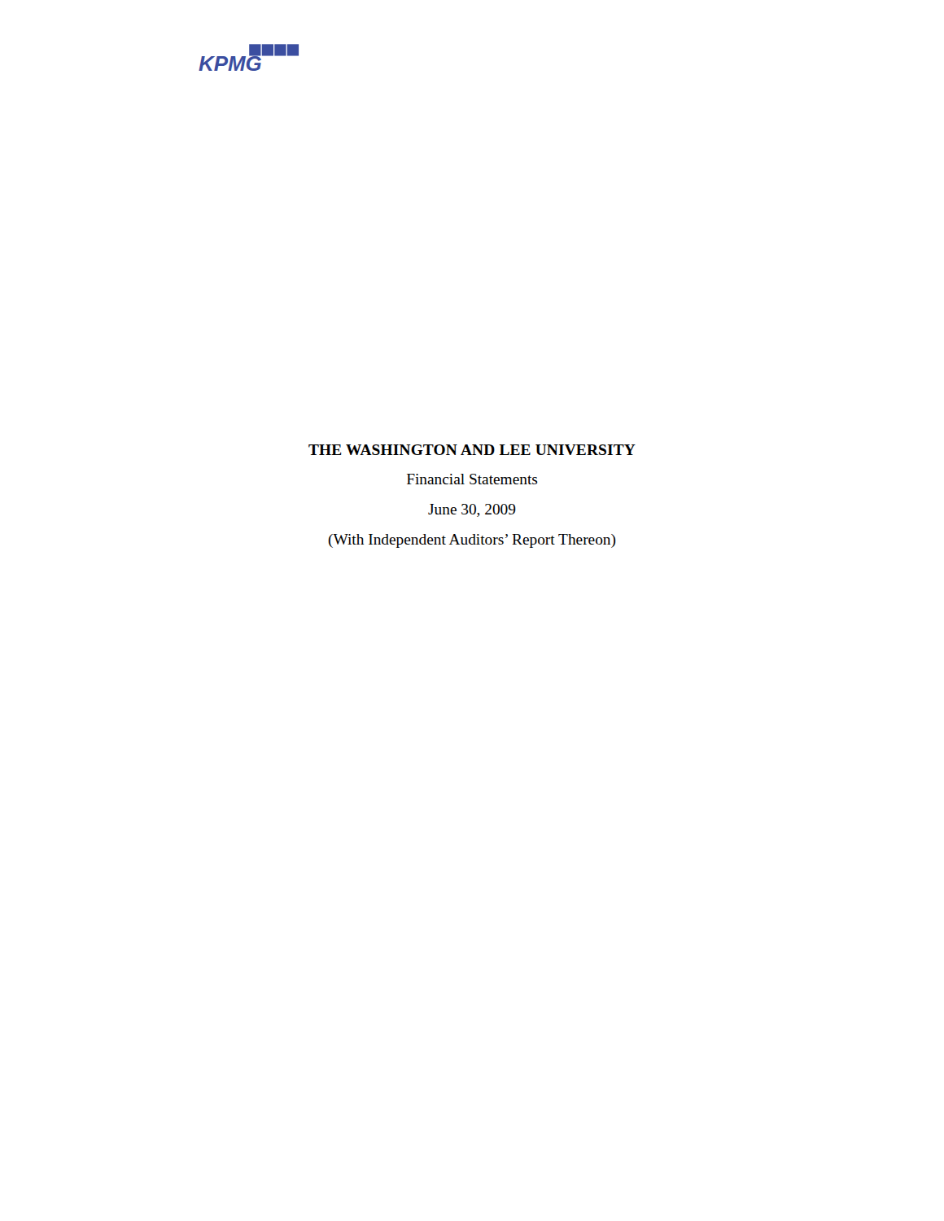KPMG
THE WASHINGTON AND LEE UNIVERSITY
Financial Statements
June 30, 2009
(With Independent Auditors’ Report Thereon)